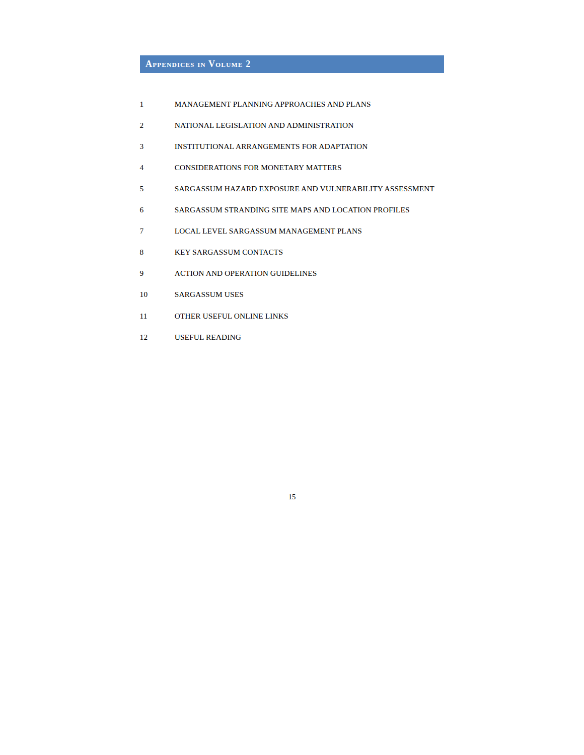Appendices in Volume 2
1 Management Planning Approaches and Plans
2 National Legislation and Administration
3 Institutional Arrangements for Adaptation
4 Considerations for Monetary Matters
5 Sargassum Hazard Exposure and Vulnerability Assessment
6 Sargassum Stranding Site Maps and Location Profiles
7 Local Level Sargassum Management Plans
8 Key Sargassum Contacts
9 Action and Operation Guidelines
10 Sargassum Uses
11 Other Useful Online Links
12 Useful Reading
15